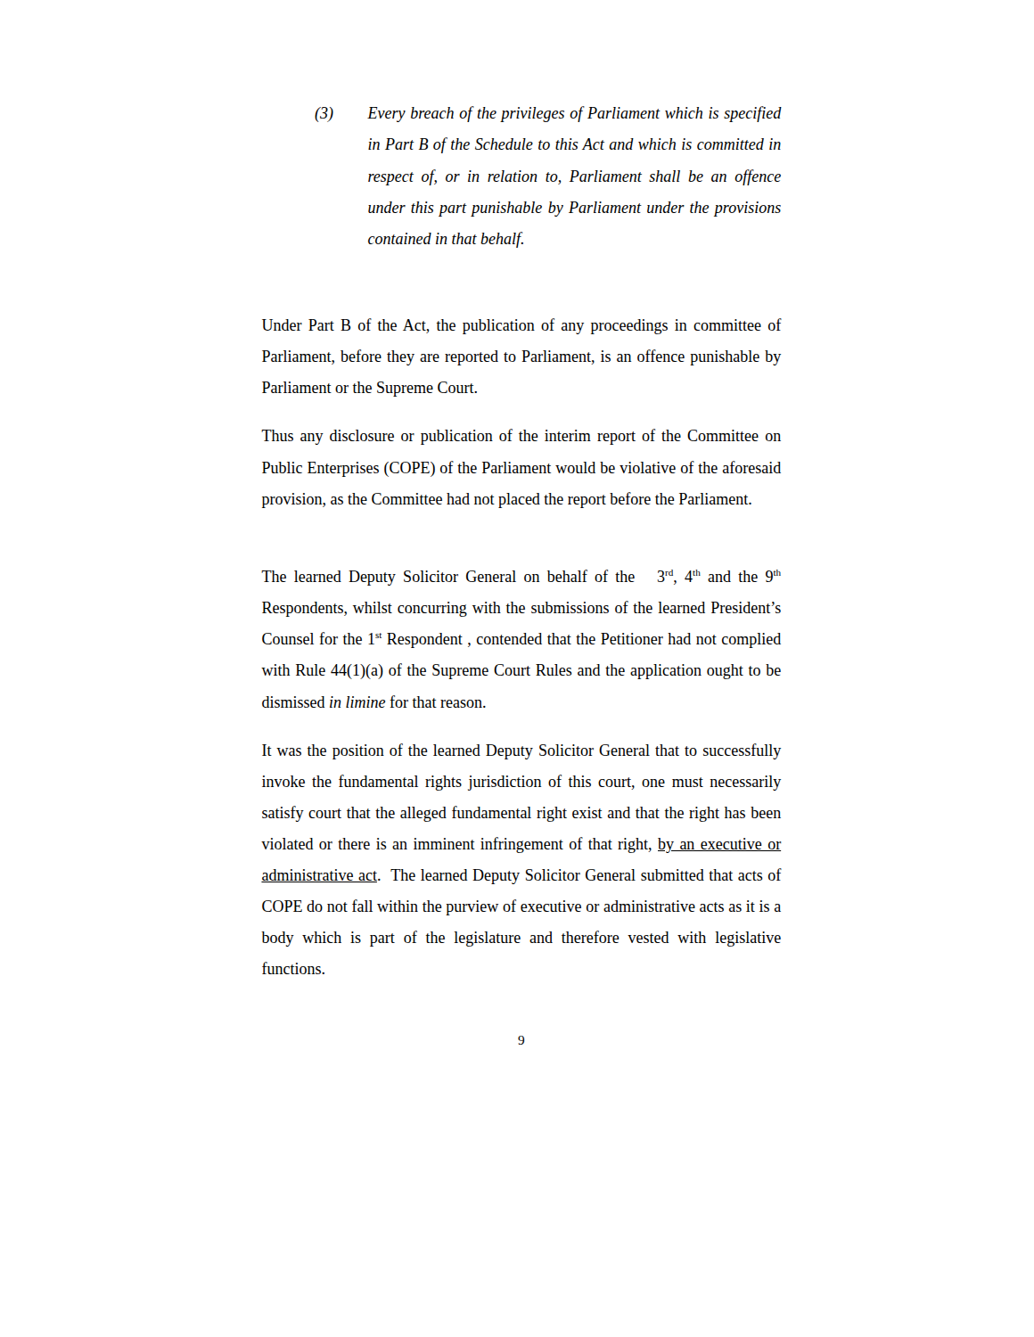(3) Every breach of the privileges of Parliament which is specified in Part B of the Schedule to this Act and which is committed in respect of, or in relation to, Parliament shall be an offence under this part punishable by Parliament under the provisions contained in that behalf.
Under Part B of the Act, the publication of any proceedings in committee of Parliament, before they are reported to Parliament, is an offence punishable by Parliament or the Supreme Court.
Thus any disclosure or publication of the interim report of the Committee on Public Enterprises (COPE) of the Parliament would be violative of the aforesaid provision, as the Committee had not placed the report before the Parliament.
The learned Deputy Solicitor General on behalf of the 3rd, 4th and the 9th Respondents, whilst concurring with the submissions of the learned President’s Counsel for the 1st Respondent , contended that the Petitioner had not complied with Rule 44(1)(a) of the Supreme Court Rules and the application ought to be dismissed in limine for that reason.
It was the position of the learned Deputy Solicitor General that to successfully invoke the fundamental rights jurisdiction of this court, one must necessarily satisfy court that the alleged fundamental right exist and that the right has been violated or there is an imminent infringement of that right, by an executive or administrative act. The learned Deputy Solicitor General submitted that acts of COPE do not fall within the purview of executive or administrative acts as it is a body which is part of the legislature and therefore vested with legislative functions.
9